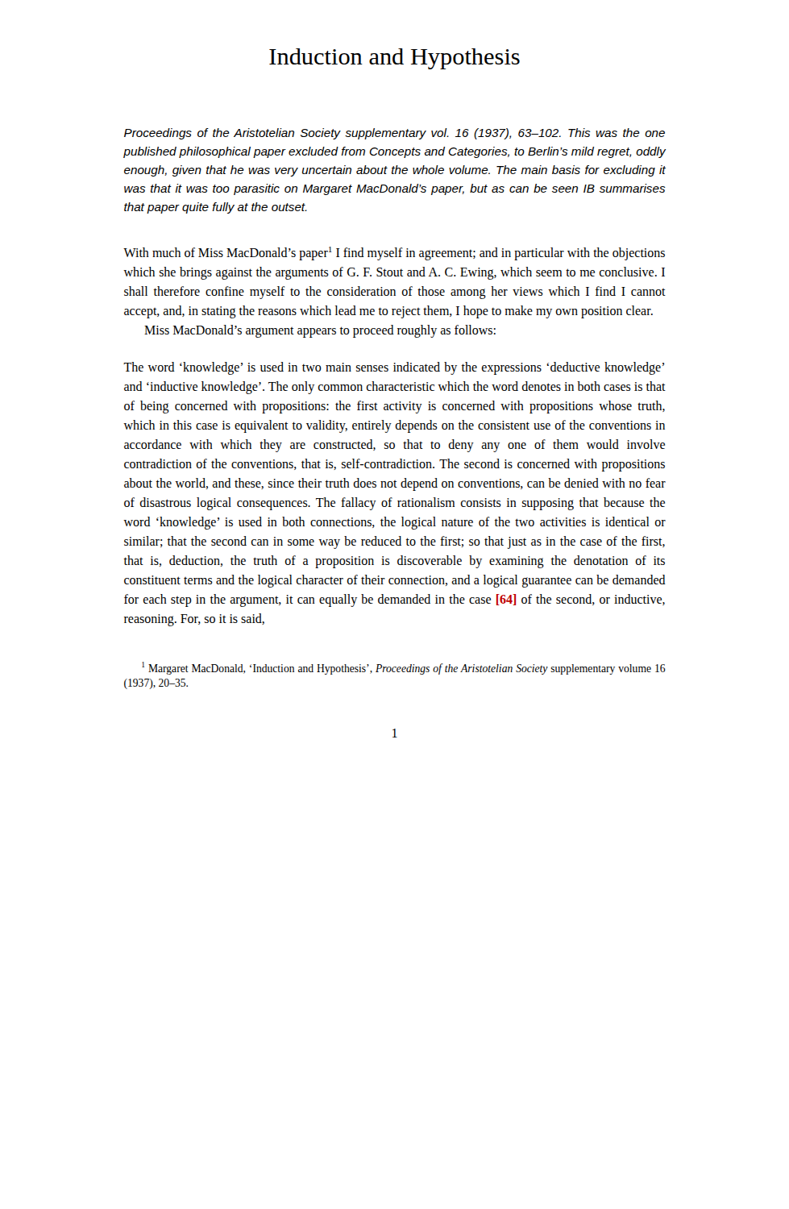Induction and Hypothesis
Proceedings of the Aristotelian Society supplementary vol. 16 (1937), 63–102. This was the one published philosophical paper excluded from Concepts and Categories, to Berlin’s mild regret, oddly enough, given that he was very uncertain about the whole volume. The main basis for excluding it was that it was too parasitic on Margaret MacDonald’s paper, but as can be seen IB summarises that paper quite fully at the outset.
With much of Miss MacDonald’s paper1 I find myself in agreement; and in particular with the objections which she brings against the arguments of G. F. Stout and A. C. Ewing, which seem to me conclusive. I shall therefore confine myself to the consideration of those among her views which I find I cannot accept, and, in stating the reasons which lead me to reject them, I hope to make my own position clear.
Miss MacDonald’s argument appears to proceed roughly as follows:
The word ‘knowledge’ is used in two main senses indicated by the expressions ‘deductive knowledge’ and ‘inductive knowledge’. The only common characteristic which the word denotes in both cases is that of being concerned with propositions: the first activity is concerned with propositions whose truth, which in this case is equivalent to validity, entirely depends on the consistent use of the conventions in accordance with which they are constructed, so that to deny any one of them would involve contradiction of the conventions, that is, self-contradiction. The second is concerned with propositions about the world, and these, since their truth does not depend on conventions, can be denied with no fear of disastrous logical consequences. The fallacy of rationalism consists in supposing that because the word ‘knowledge’ is used in both connections, the logical nature of the two activities is identical or similar; that the second can in some way be reduced to the first; so that just as in the case of the first, that is, deduction, the truth of a proposition is discoverable by examining the denotation of its constituent terms and the logical character of their connection, and a logical guarantee can be demanded for each step in the argument, it can equally be demanded in the case [64] of the second, or inductive, reasoning. For, so it is said,
1 Margaret MacDonald, ‘Induction and Hypothesis’, Proceedings of the Aristotelian Society supplementary volume 16 (1937), 20–35.
1